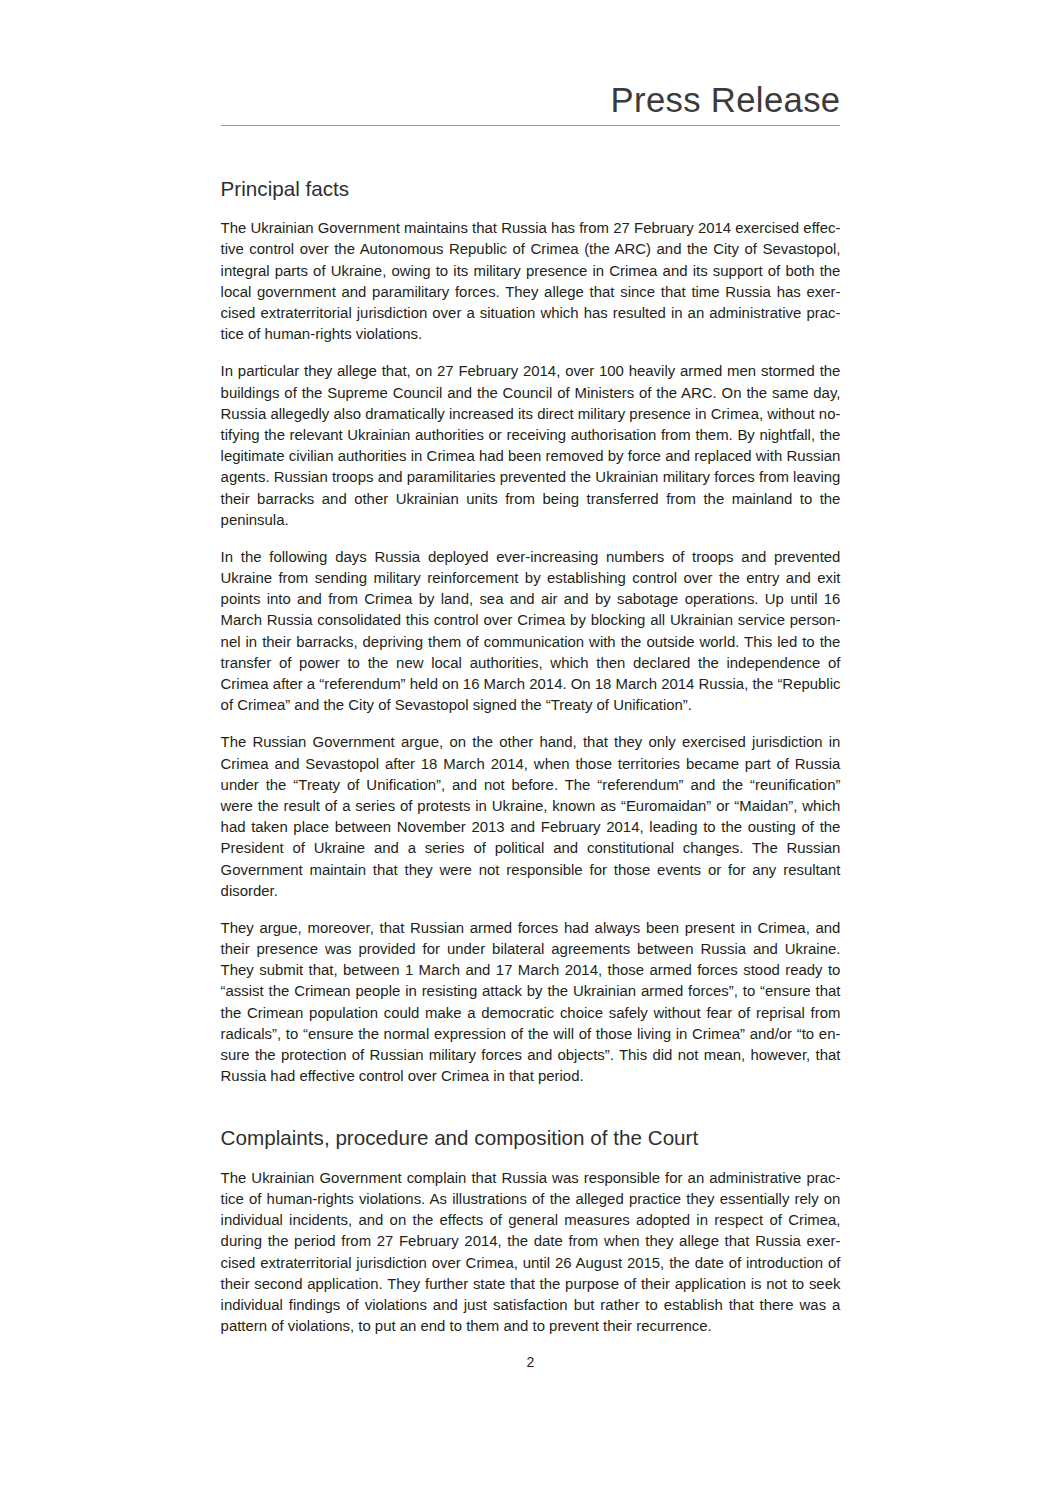Press Release
Principal facts
The Ukrainian Government maintains that Russia has from 27 February 2014 exercised effective control over the Autonomous Republic of Crimea (the ARC) and the City of Sevastopol, integral parts of Ukraine, owing to its military presence in Crimea and its support of both the local government and paramilitary forces. They allege that since that time Russia has exercised extraterritorial jurisdiction over a situation which has resulted in an administrative practice of human-rights violations.
In particular they allege that, on 27 February 2014, over 100 heavily armed men stormed the buildings of the Supreme Council and the Council of Ministers of the ARC. On the same day, Russia allegedly also dramatically increased its direct military presence in Crimea, without notifying the relevant Ukrainian authorities or receiving authorisation from them. By nightfall, the legitimate civilian authorities in Crimea had been removed by force and replaced with Russian agents. Russian troops and paramilitaries prevented the Ukrainian military forces from leaving their barracks and other Ukrainian units from being transferred from the mainland to the peninsula.
In the following days Russia deployed ever-increasing numbers of troops and prevented Ukraine from sending military reinforcement by establishing control over the entry and exit points into and from Crimea by land, sea and air and by sabotage operations. Up until 16 March Russia consolidated this control over Crimea by blocking all Ukrainian service personnel in their barracks, depriving them of communication with the outside world. This led to the transfer of power to the new local authorities, which then declared the independence of Crimea after a “referendum” held on 16 March 2014. On 18 March 2014 Russia, the “Republic of Crimea” and the City of Sevastopol signed the “Treaty of Unification”.
The Russian Government argue, on the other hand, that they only exercised jurisdiction in Crimea and Sevastopol after 18 March 2014, when those territories became part of Russia under the “Treaty of Unification”, and not before. The “referendum” and the “reunification” were the result of a series of protests in Ukraine, known as “Euromaidan” or “Maidan”, which had taken place between November 2013 and February 2014, leading to the ousting of the President of Ukraine and a series of political and constitutional changes. The Russian Government maintain that they were not responsible for those events or for any resultant disorder.
They argue, moreover, that Russian armed forces had always been present in Crimea, and their presence was provided for under bilateral agreements between Russia and Ukraine. They submit that, between 1 March and 17 March 2014, those armed forces stood ready to “assist the Crimean people in resisting attack by the Ukrainian armed forces”, to “ensure that the Crimean population could make a democratic choice safely without fear of reprisal from radicals”, to “ensure the normal expression of the will of those living in Crimea” and/or “to ensure the protection of Russian military forces and objects”. This did not mean, however, that Russia had effective control over Crimea in that period.
Complaints, procedure and composition of the Court
The Ukrainian Government complain that Russia was responsible for an administrative practice of human-rights violations. As illustrations of the alleged practice they essentially rely on individual incidents, and on the effects of general measures adopted in respect of Crimea, during the period from 27 February 2014, the date from when they allege that Russia exercised extraterritorial jurisdiction over Crimea, until 26 August 2015, the date of introduction of their second application. They further state that the purpose of their application is not to seek individual findings of violations and just satisfaction but rather to establish that there was a pattern of violations, to put an end to them and to prevent their recurrence.
2